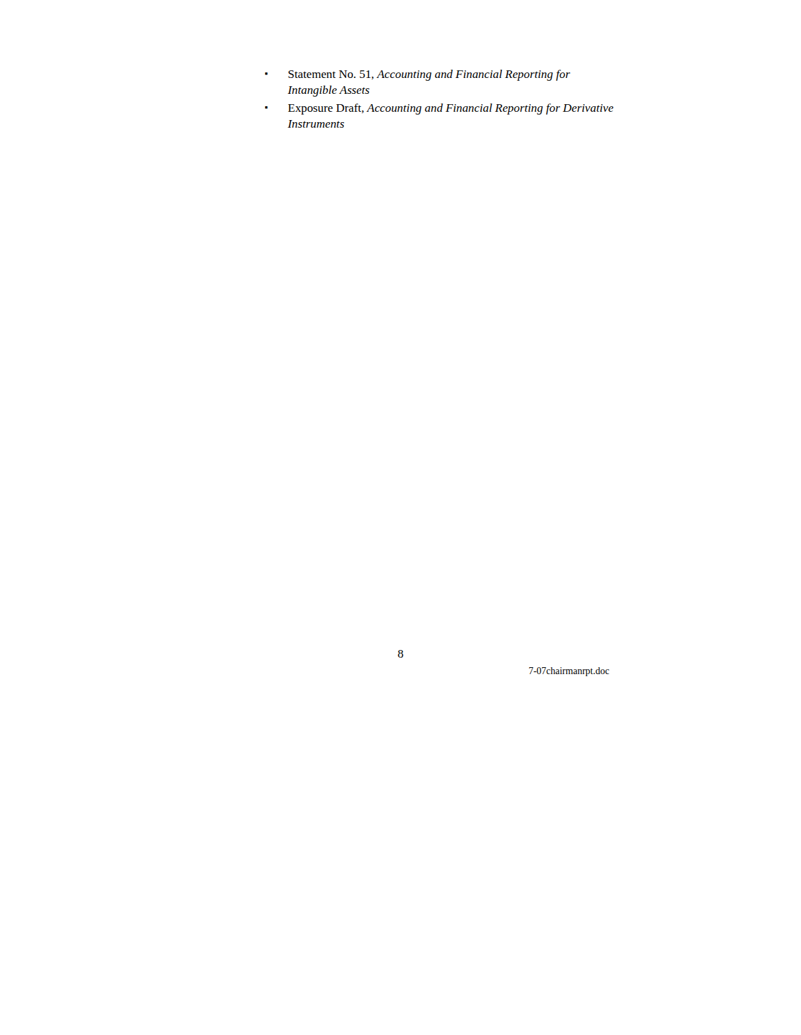Statement No. 51, Accounting and Financial Reporting for Intangible Assets
Exposure Draft, Accounting and Financial Reporting for Derivative Instruments
8
7-07chairmanrpt.doc